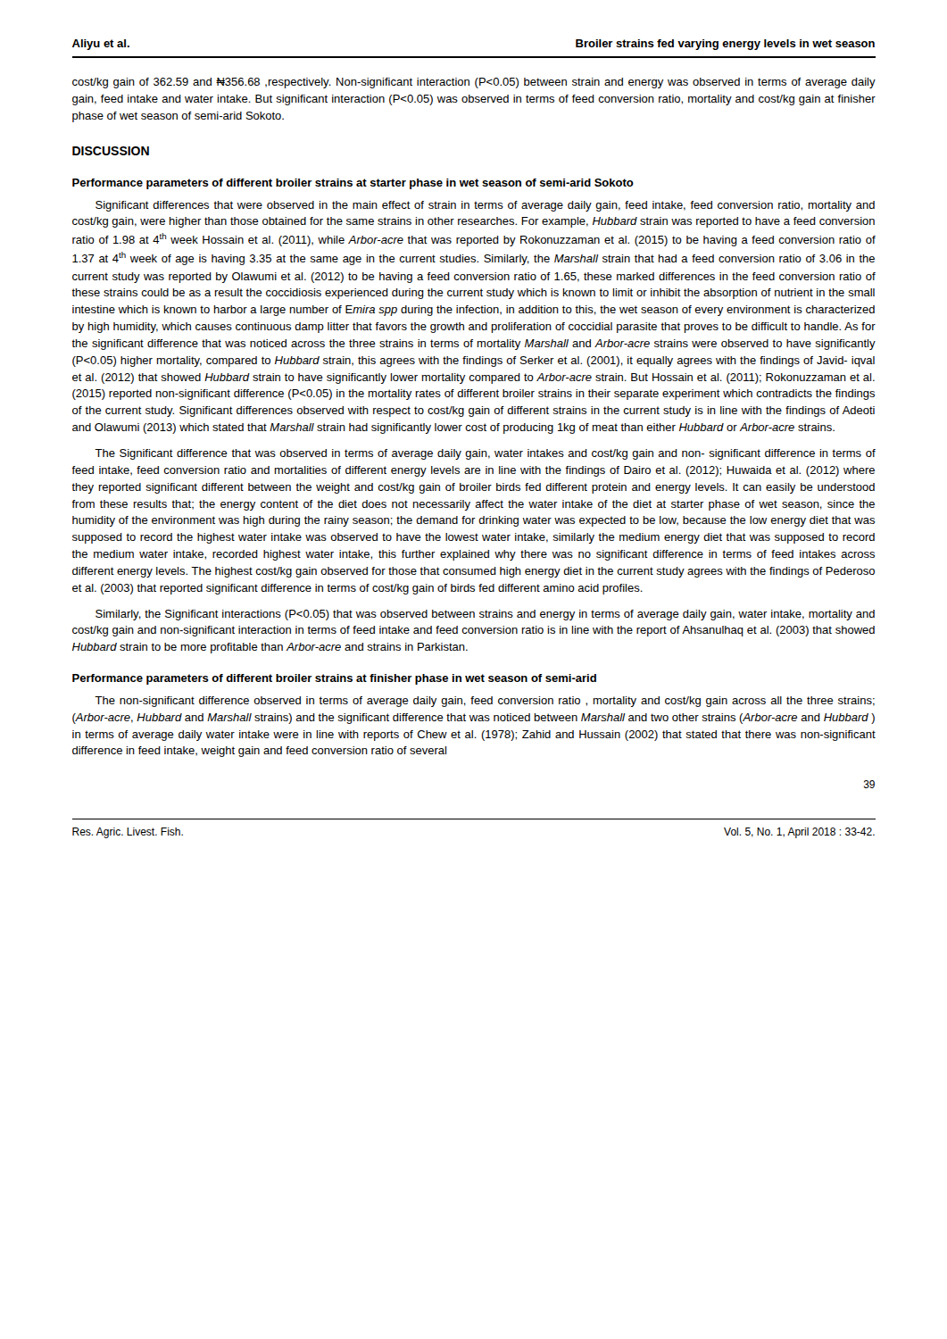Aliyu et al. Broiler strains fed varying energy levels in wet season
cost/kg gain of 362.59 and ₦356.68 ,respectively. Non-significant interaction (P<0.05) between strain and energy was observed in terms of average daily gain, feed intake and water intake. But significant interaction (P<0.05) was observed in terms of feed conversion ratio, mortality and cost/kg gain at finisher phase of wet season of semi-arid Sokoto.
Discussion
Performance parameters of different broiler strains at starter phase in wet season of semi-arid Sokoto
Significant differences that were observed in the main effect of strain in terms of average daily gain, feed intake, feed conversion ratio, mortality and cost/kg gain, were higher than those obtained for the same strains in other researches. For example, Hubbard strain was reported to have a feed conversion ratio of 1.98 at 4th week Hossain et al. (2011), while Arbor-acre that was reported by Rokonuzzaman et al. (2015) to be having a feed conversion ratio of 1.37 at 4th week of age is having 3.35 at the same age in the current studies. Similarly, the Marshall strain that had a feed conversion ratio of 3.06 in the current study was reported by Olawumi et al. (2012) to be having a feed conversion ratio of 1.65, these marked differences in the feed conversion ratio of these strains could be as a result the coccidiosis experienced during the current study which is known to limit or inhibit the absorption of nutrient in the small intestine which is known to harbor a large number of Emira spp during the infection, in addition to this, the wet season of every environment is characterized by high humidity, which causes continuous damp litter that favors the growth and proliferation of coccidial parasite that proves to be difficult to handle. As for the significant difference that was noticed across the three strains in terms of mortality Marshall and Arbor-acre strains were observed to have significantly (P<0.05) higher mortality, compared to Hubbard strain, this agrees with the findings of Serker et al. (2001), it equally agrees with the findings of Javid- iqval et al. (2012) that showed Hubbard strain to have significantly lower mortality compared to Arbor-acre strain. But Hossain et al. (2011); Rokonuzzaman et al. (2015) reported non-significant difference (P<0.05) in the mortality rates of different broiler strains in their separate experiment which contradicts the findings of the current study. Significant differences observed with respect to cost/kg gain of different strains in the current study is in line with the findings of Adeoti and Olawumi (2013) which stated that Marshall strain had significantly lower cost of producing 1kg of meat than either Hubbard or Arbor-acre strains.
The Significant difference that was observed in terms of average daily gain, water intakes and cost/kg gain and non- significant difference in terms of feed intake, feed conversion ratio and mortalities of different energy levels are in line with the findings of Dairo et al. (2012); Huwaida et al. (2012) where they reported significant different between the weight and cost/kg gain of broiler birds fed different protein and energy levels. It can easily be understood from these results that; the energy content of the diet does not necessarily affect the water intake of the diet at starter phase of wet season, since the humidity of the environment was high during the rainy season; the demand for drinking water was expected to be low, because the low energy diet that was supposed to record the highest water intake was observed to have the lowest water intake, similarly the medium energy diet that was supposed to record the medium water intake, recorded highest water intake, this further explained why there was no significant difference in terms of feed intakes across different energy levels. The highest cost/kg gain observed for those that consumed high energy diet in the current study agrees with the findings of Pederoso et al. (2003) that reported significant difference in terms of cost/kg gain of birds fed different amino acid profiles.
Similarly, the Significant interactions (P<0.05) that was observed between strains and energy in terms of average daily gain, water intake, mortality and cost/kg gain and non-significant interaction in terms of feed intake and feed conversion ratio is in line with the report of Ahsanulhaq et al. (2003) that showed Hubbard strain to be more profitable than Arbor-acre and strains in Parkistan.
Performance parameters of different broiler strains at finisher phase in wet season of semi-arid
The non-significant difference observed in terms of average daily gain, feed conversion ratio , mortality and cost/kg gain across all the three strains; (Arbor-acre, Hubbard and Marshall strains) and the significant difference that was noticed between Marshall and two other strains (Arbor-acre and Hubbard ) in terms of average daily water intake were in line with reports of Chew et al. (1978); Zahid and Hussain (2002) that stated that there was non-significant difference in feed intake, weight gain and feed conversion ratio of several
39
Res. Agric. Livest. Fish. Vol. 5, No. 1, April 2018 : 33-42.